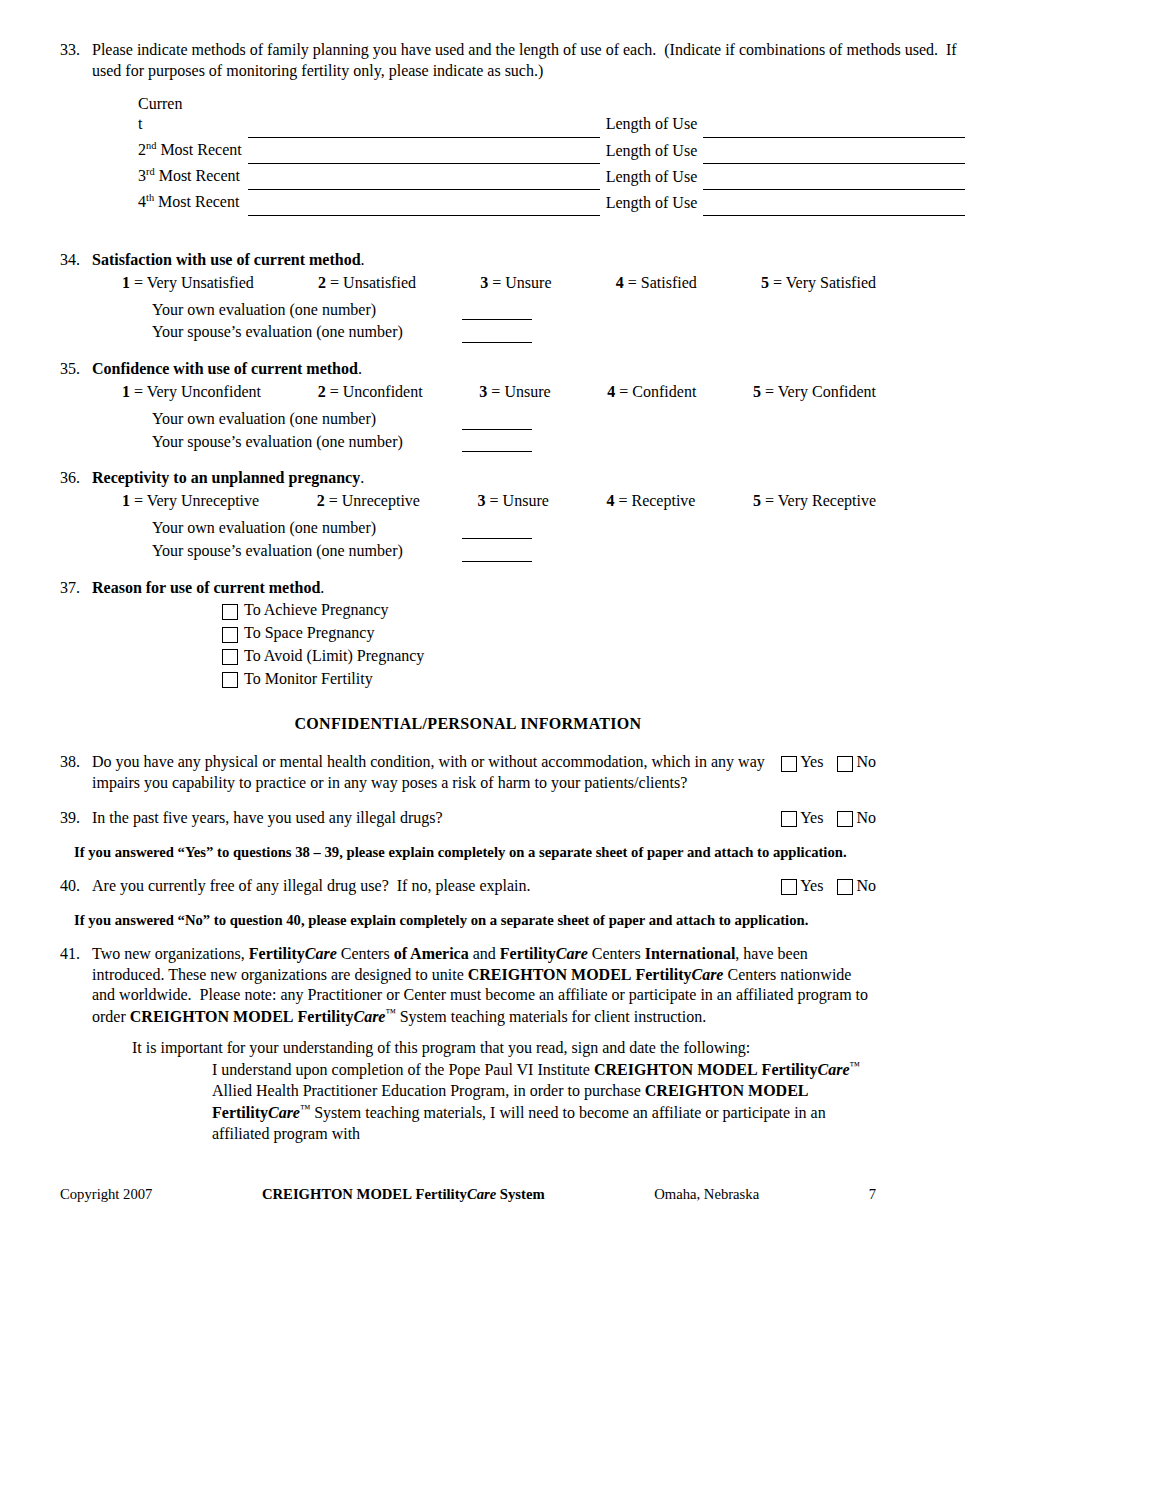33.
Please indicate methods of family planning you have used and the length of use of each. (Indicate if combinations of methods used. If used for purposes of monitoring fertility only, please indicate as such.)
| Curren t | | Length of Use | |
| 2 nd Most Recent | | Length of Use | |
| 3 rd Most Recent | | Length of Use | |
| 4 th Most Recent | | Length of Use | |
34.
Satisfaction with use of current method.
1 = Very Unsatisfied 2 = Unsatisfied 3 = Unsure 4 = Satisfied 5 = Very Satisfied
Your own evaluation (one number)
Your spouse’s evaluation (one number)
35.
Confidence with use of current method.
1 = Very Unconfident 2 = Unconfident 3 = Unsure 4 = Confident 5 = Very Confident
Your own evaluation (one number)
Your spouse’s evaluation (one number)
36.
Receptivity to an unplanned pregnancy.
1 = Very Unreceptive 2 = Unreceptive 3 = Unsure 4 = Receptive 5 = Very Receptive
Your own evaluation (one number)
Your spouse’s evaluation (one number)
37.
Reason for use of current method.
To Achieve Pregnancy
To Space Pregnancy
To Avoid (Limit) Pregnancy
To Monitor Fertility
CONFIDENTIAL/PERSONAL INFORMATION
38.
Yes No Do you have any physical or mental health condition, with or without accommodation, which in any way impairs you capability to practice or in any way poses a risk of harm to your patients/clients?
39.
Yes No In the past five years, have you used any illegal drugs?
If you answered “Yes” to questions 38 – 39, please explain completely on a separate sheet of paper and attach to application.
40.
Yes No Are you currently free of any illegal drug use? If no, please explain.
If you answered “No” to question 40, please explain completely on a separate sheet of paper and attach to application.
41.
Two new organizations, FertilityCare Centers of America and FertilityCare Centers International, have been introduced. These new organizations are designed to unite CREIGHTON MODEL FertilityCare Centers nationwide and worldwide. Please note: any Practitioner or Center must become an affiliate or participate in an affiliated program to order CREIGHTON MODEL FertilityCare™ System teaching materials for client instruction.
It is important for your understanding of this program that you read, sign and date the following:
I understand upon completion of the Pope Paul VI Institute CREIGHTON MODEL FertilityCare™ Allied Health Practitioner Education Program, in order to purchase CREIGHTON MODEL FertilityCare™ System teaching materials, I will need to become an affiliate or participate in an affiliated program with
Copyright 2007
CREIGHTON MODEL FertilityCare System
Omaha, Nebraska
7